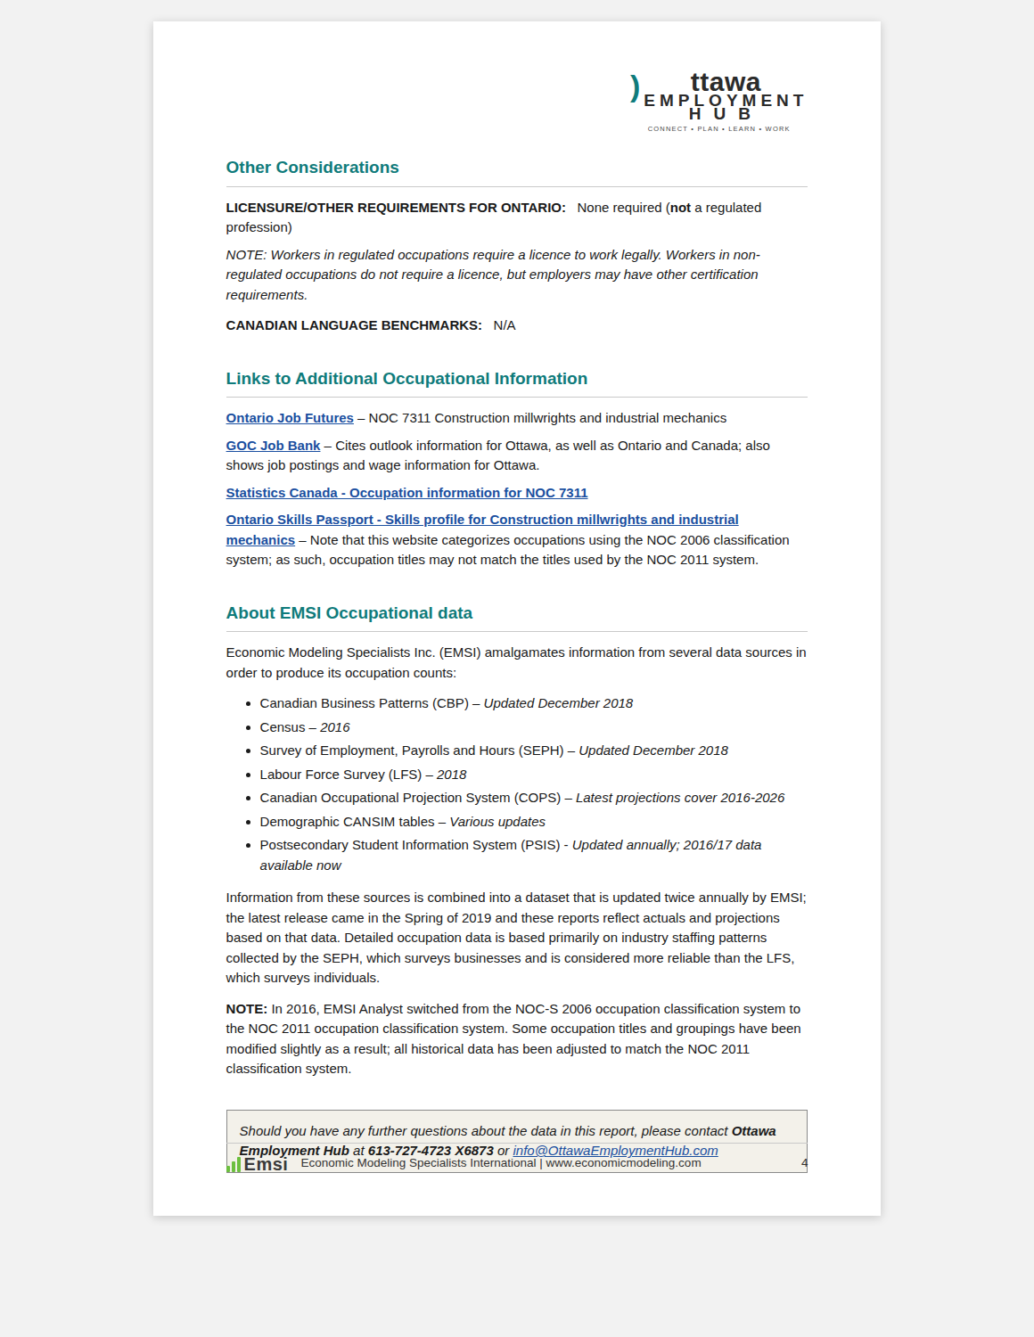)
ttawa
EMPLOYMENT
HUB
CONNECT • PLAN • LEARN • WORK
Other Considerations
LICENSURE/OTHER REQUIREMENTS FOR ONTARIO: None required (not a regulated profession)
NOTE: Workers in regulated occupations require a licence to work legally. Workers in non-regulated occupations do not require a licence, but employers may have other certification requirements.
CANADIAN LANGUAGE BENCHMARKS: N/A
Links to Additional Occupational Information
Ontario Job Futures – NOC 7311 Construction millwrights and industrial mechanics
GOC Job Bank – Cites outlook information for Ottawa, as well as Ontario and Canada; also shows job postings and wage information for Ottawa.
Statistics Canada - Occupation information for NOC 7311
Ontario Skills Passport - Skills profile for Construction millwrights and industrial mechanics – Note that this website categorizes occupations using the NOC 2006 classification system; as such, occupation titles may not match the titles used by the NOC 2011 system.
About EMSI Occupational data
Economic Modeling Specialists Inc. (EMSI) amalgamates information from several data sources in order to produce its occupation counts:
Canadian Business Patterns (CBP) – Updated December 2018
Census – 2016
Survey of Employment, Payrolls and Hours (SEPH) – Updated December 2018
Labour Force Survey (LFS) – 2018
Canadian Occupational Projection System (COPS) – Latest projections cover 2016-2026
Demographic CANSIM tables – Various updates
Postsecondary Student Information System (PSIS) - Updated annually; 2016/17 data available now
Information from these sources is combined into a dataset that is updated twice annually by EMSI; the latest release came in the Spring of 2019 and these reports reflect actuals and projections based on that data. Detailed occupation data is based primarily on industry staffing patterns collected by the SEPH, which surveys businesses and is considered more reliable than the LFS, which surveys individuals.
NOTE: In 2016, EMSI Analyst switched from the NOC-S 2006 occupation classification system to the NOC 2011 occupation classification system. Some occupation titles and groupings have been modified slightly as a result; all historical data has been adjusted to match the NOC 2011 classification system.
Should you have any further questions about the data in this report, please contact Ottawa Employment Hub at 613-727-4723 X6873 or info@OttawaEmploymentHub.com
Emsi
Economic Modeling Specialists International | www.economicmodeling.com
4